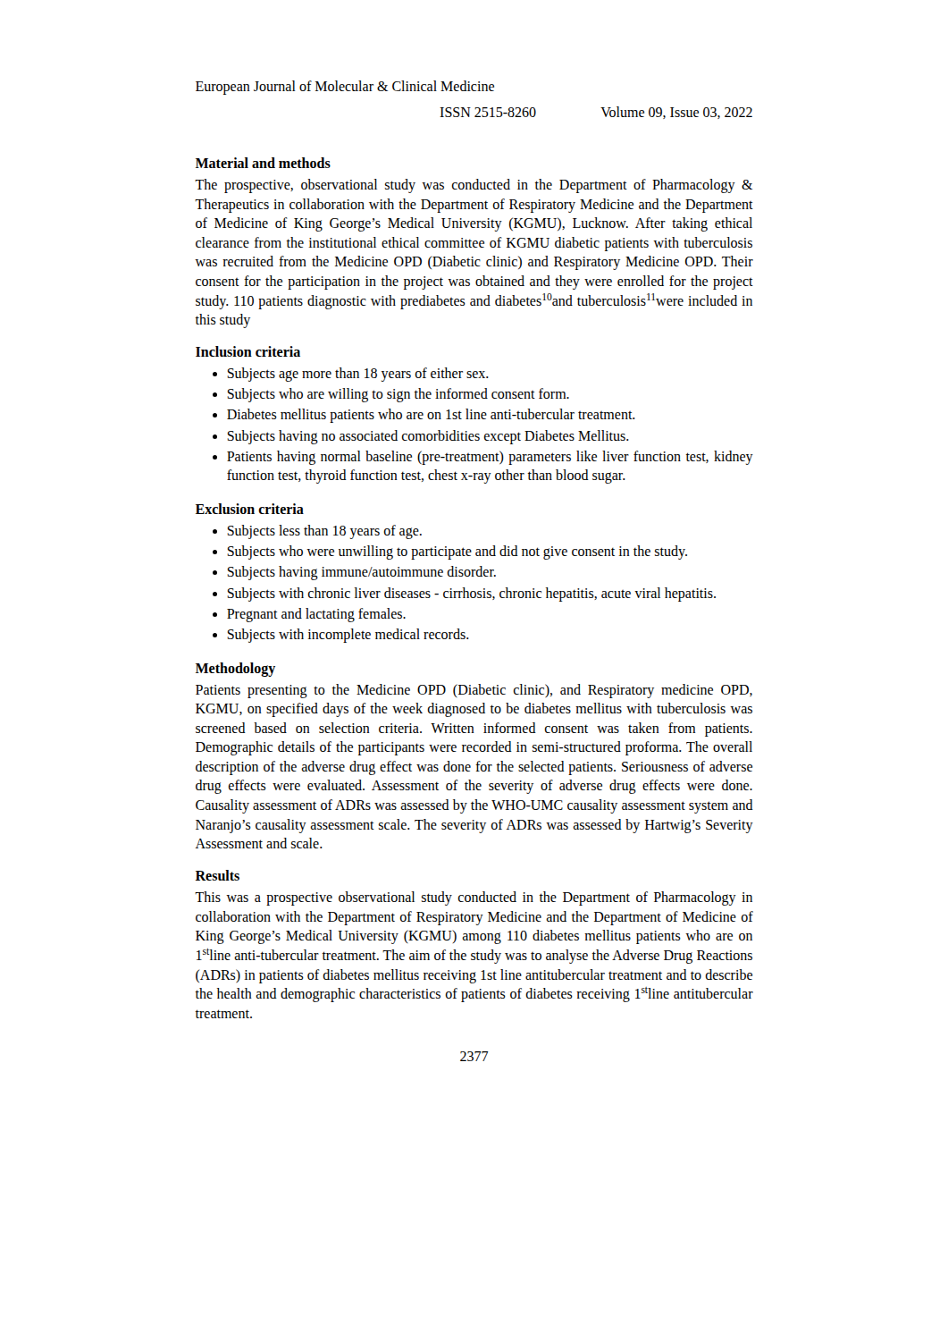European Journal of Molecular & Clinical Medicine
ISSN 2515-8260 Volume 09, Issue 03, 2022
Material and methods
The prospective, observational study was conducted in the Department of Pharmacology & Therapeutics in collaboration with the Department of Respiratory Medicine and the Department of Medicine of King George’s Medical University (KGMU), Lucknow. After taking ethical clearance from the institutional ethical committee of KGMU diabetic patients with tuberculosis was recruited from the Medicine OPD (Diabetic clinic) and Respiratory Medicine OPD. Their consent for the participation in the project was obtained and they were enrolled for the project study. 110 patients diagnostic with prediabetes and diabetes10and tuberculosis11were included in this study
Inclusion criteria
Subjects age more than 18 years of either sex.
Subjects who are willing to sign the informed consent form.
Diabetes mellitus patients who are on 1st line anti-tubercular treatment.
Subjects having no associated comorbidities except Diabetes Mellitus.
Patients having normal baseline (pre-treatment) parameters like liver function test, kidney function test, thyroid function test, chest x-ray other than blood sugar.
Exclusion criteria
Subjects less than 18 years of age.
Subjects who were unwilling to participate and did not give consent in the study.
Subjects having immune/autoimmune disorder.
Subjects with chronic liver diseases - cirrhosis, chronic hepatitis, acute viral hepatitis.
Pregnant and lactating females.
Subjects with incomplete medical records.
Methodology
Patients presenting to the Medicine OPD (Diabetic clinic), and Respiratory medicine OPD, KGMU, on specified days of the week diagnosed to be diabetes mellitus with tuberculosis was screened based on selection criteria. Written informed consent was taken from patients. Demographic details of the participants were recorded in semi-structured proforma. The overall description of the adverse drug effect was done for the selected patients. Seriousness of adverse drug effects were evaluated. Assessment of the severity of adverse drug effects were done. Causality assessment of ADRs was assessed by the WHO-UMC causality assessment system and Naranjo’s causality assessment scale. The severity of ADRs was assessed by Hartwig’s Severity Assessment and scale.
Results
This was a prospective observational study conducted in the Department of Pharmacology in collaboration with the Department of Respiratory Medicine and the Department of Medicine of King George’s Medical University (KGMU) among 110 diabetes mellitus patients who are on 1stline anti-tubercular treatment. The aim of the study was to analyse the Adverse Drug Reactions (ADRs) in patients of diabetes mellitus receiving 1st line antitubercular treatment and to describe the health and demographic characteristics of patients of diabetes receiving 1stline antitubercular treatment.
2377